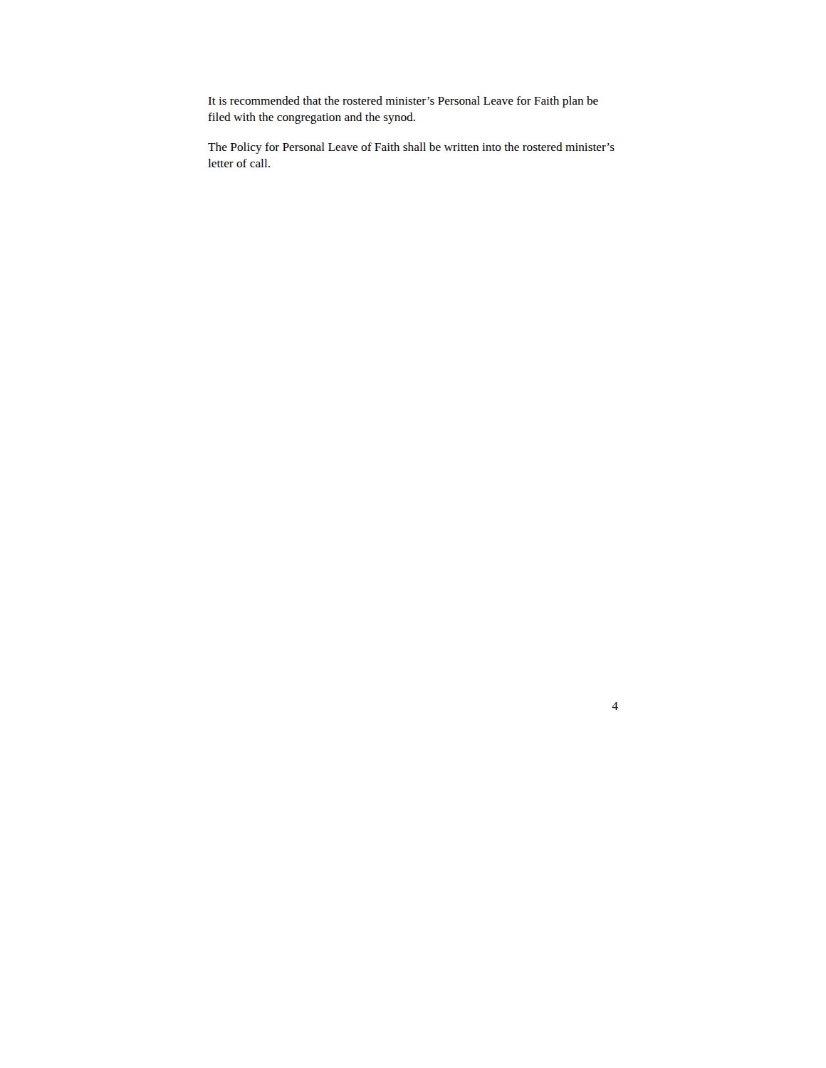It is recommended that the rostered minister’s Personal Leave for Faith plan be filed with the congregation and the synod.
The Policy for Personal Leave of Faith shall be written into the rostered minister’s letter of call.
4